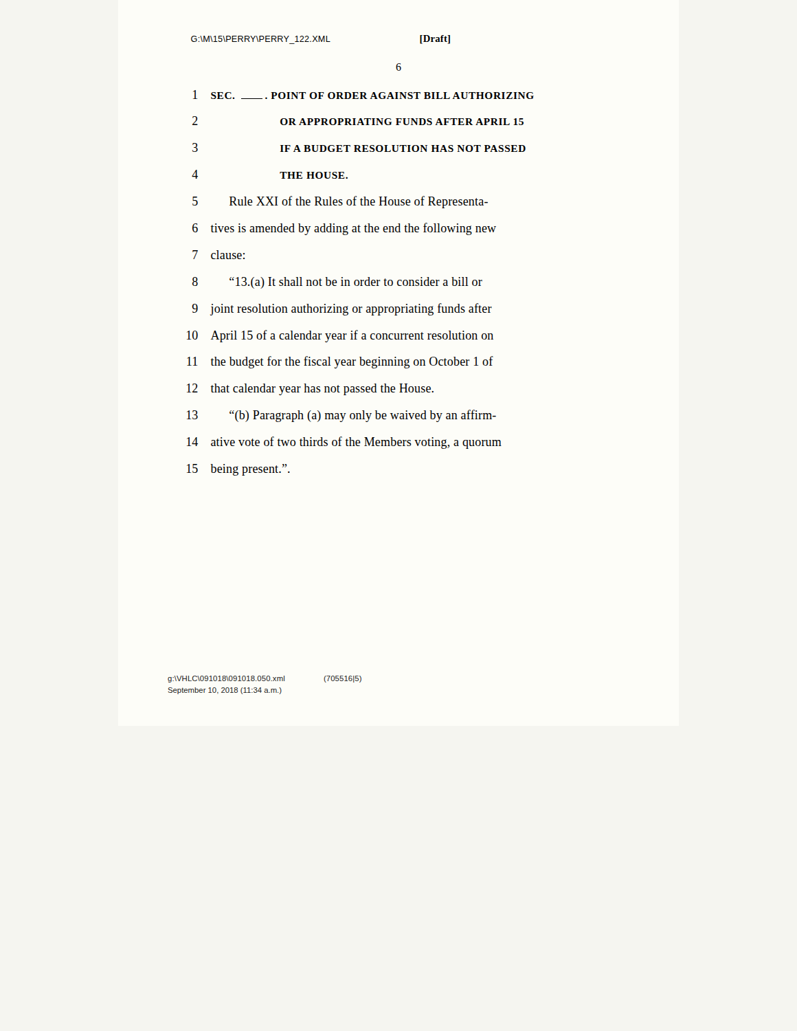G:\M\15\PERRY\PERRY_122.XML [Draft]
6
| 1 | SEC. . POINT OF ORDER AGAINST BILL AUTHORIZING |
| 2 | OR APPROPRIATING FUNDS AFTER APRIL 15 |
| 3 | IF A BUDGET RESOLUTION HAS NOT PASSED |
| 4 | THE HOUSE. |
| 5 | Rule XXI of the Rules of the House of Representa- |
| 6 | tives is amended by adding at the end the following new |
| 7 | clause: |
| 8 | “13.(a) It shall not be in order to consider a bill or |
| 9 | joint resolution authorizing or appropriating funds after |
| 10 | April 15 of a calendar year if a concurrent resolution on |
| 11 | the budget for the fiscal year beginning on October 1 of |
| 12 | that calendar year has not passed the House. |
| 13 | “(b) Paragraph (a) may only be waived by an affirm- |
| 14 | ative vote of two thirds of the Members voting, a quorum |
| 15 | being present.”. |
g:\VHLC\091018\091018.050.xml (705516|5)
September 10, 2018 (11:34 a.m.)